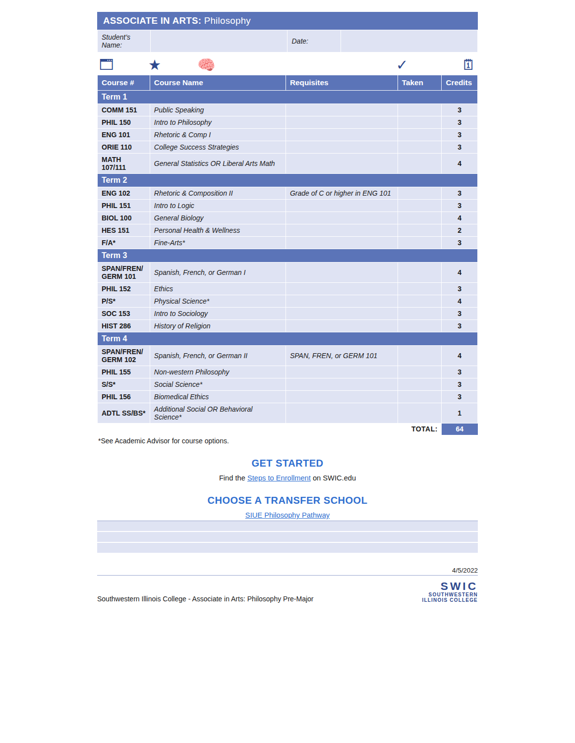ASSOCIATE IN ARTS: Philosophy
| Student’s Name: | | Date: | |
🗔 ★ 🧠 ✓ 🗓
| Course # | Course Name | Requisites | Taken | Credits |
| --- | --- | --- | --- | --- |
| Term 1 |
| COMM 151 | Public Speaking | | | 3 |
| PHIL 150 | Intro to Philosophy | | | 3 |
| ENG 101 | Rhetoric & Comp I | | | 3 |
| ORIE 110 | College Success Strategies | | | 3 |
| MATH 107/111 | General Statistics OR Liberal Arts Math | | | 4 |
| Term 2 |
| ENG 102 | Rhetoric & Composition II | Grade of C or higher in ENG 101 | | 3 |
| PHIL 151 | Intro to Logic | | | 3 |
| BIOL 100 | General Biology | | | 4 |
| HES 151 | Personal Health & Wellness | | | 2 |
| F/A* | Fine-Arts* | | | 3 |
| Term 3 |
| SPAN/FREN/ GERM 101 | Spanish, French, or German I | | | 4 |
| PHIL 152 | Ethics | | | 3 |
| P/S* | Physical Science* | | | 4 |
| SOC 153 | Intro to Sociology | | | 3 |
| HIST 286 | History of Religion | | | 3 |
| Term 4 |
| SPAN/FREN/ GERM 102 | Spanish, French, or German II | SPAN, FREN, or GERM 101 | | 4 |
| PHIL 155 | Non-western Philosophy | | | 3 |
| S/S* | Social Science* | | | 3 |
| PHIL 156 | Biomedical Ethics | | | 3 |
| ADTL SS/BS* | Additional Social OR Behavioral Science* | | | 1 |
| | TOTAL: | 64 |
*See Academic Advisor for course options.
GET STARTED
Find the Steps to Enrollment on SWIC.edu
CHOOSE A TRANSFER SCHOOL
SIUE Philosophy Pathway
4/5/2022
Southwestern Illinois College - Associate in Arts: Philosophy Pre-Major
SWIC
SOUTHWESTERN
ILLINOIS COLLEGE